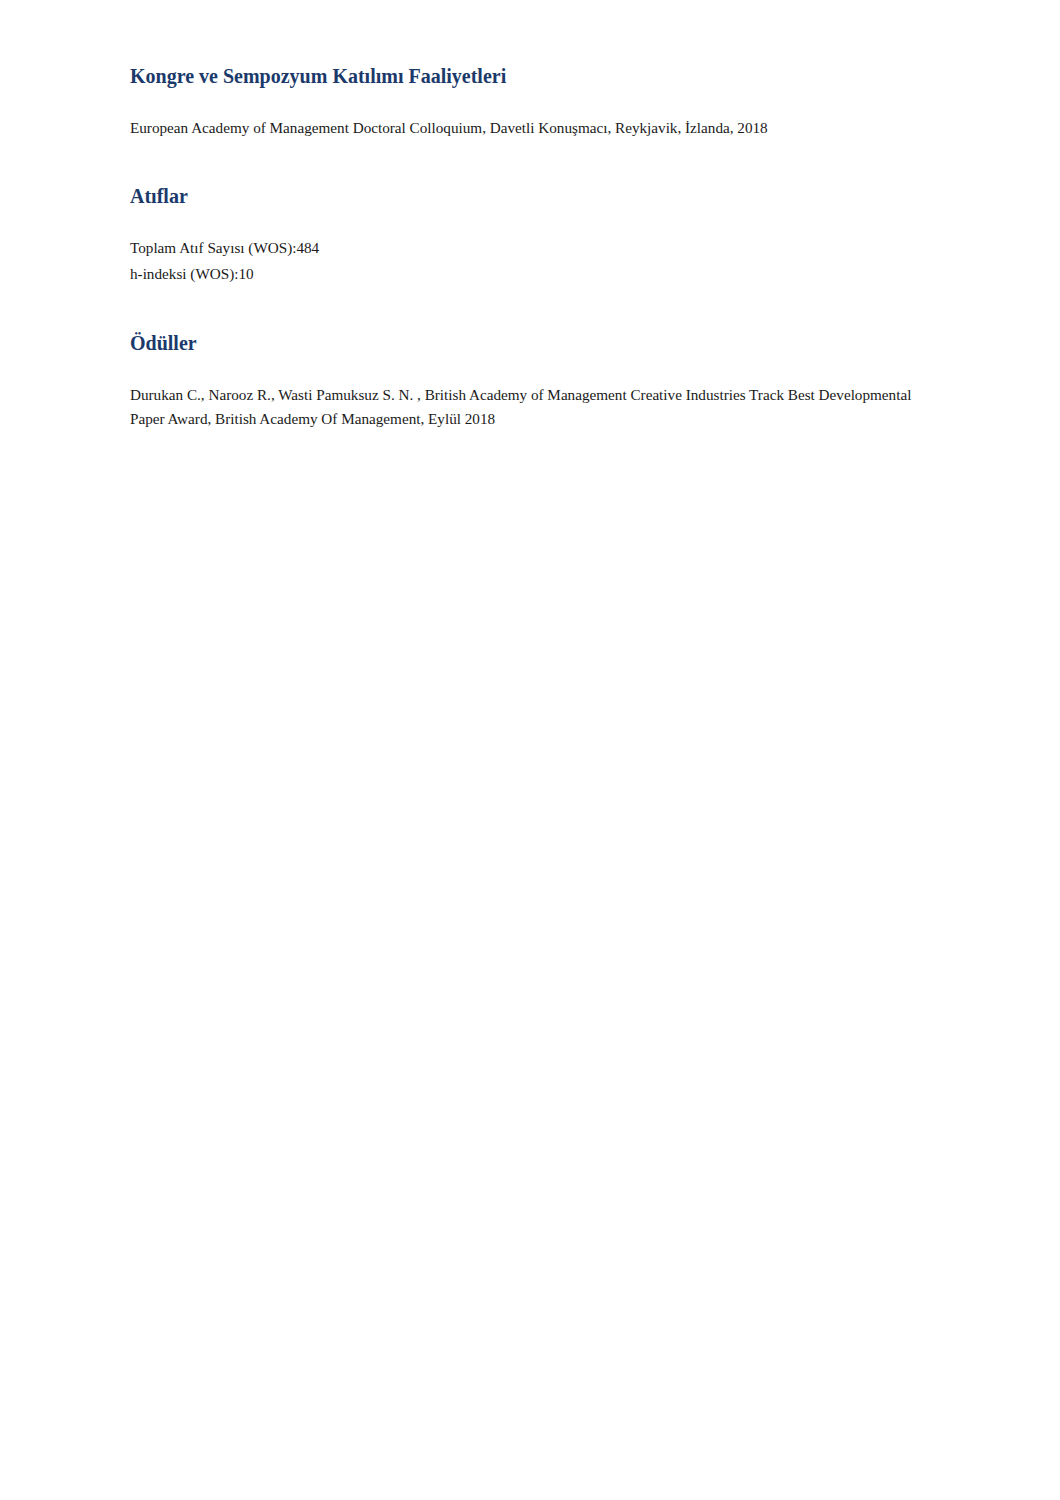Kongre ve Sempozyum Katılımı Faaliyetleri
European Academy of Management Doctoral Colloquium, Davetli Konuşmacı, Reykjavik, İzlanda, 2018
Atıflar
Toplam Atıf Sayısı (WOS):484
h-indeksi (WOS):10
Ödüller
Durukan C., Narooz R., Wasti Pamuksuz S. N. , British Academy of Management Creative Industries Track Best Developmental Paper Award, British Academy Of Management, Eylül 2018